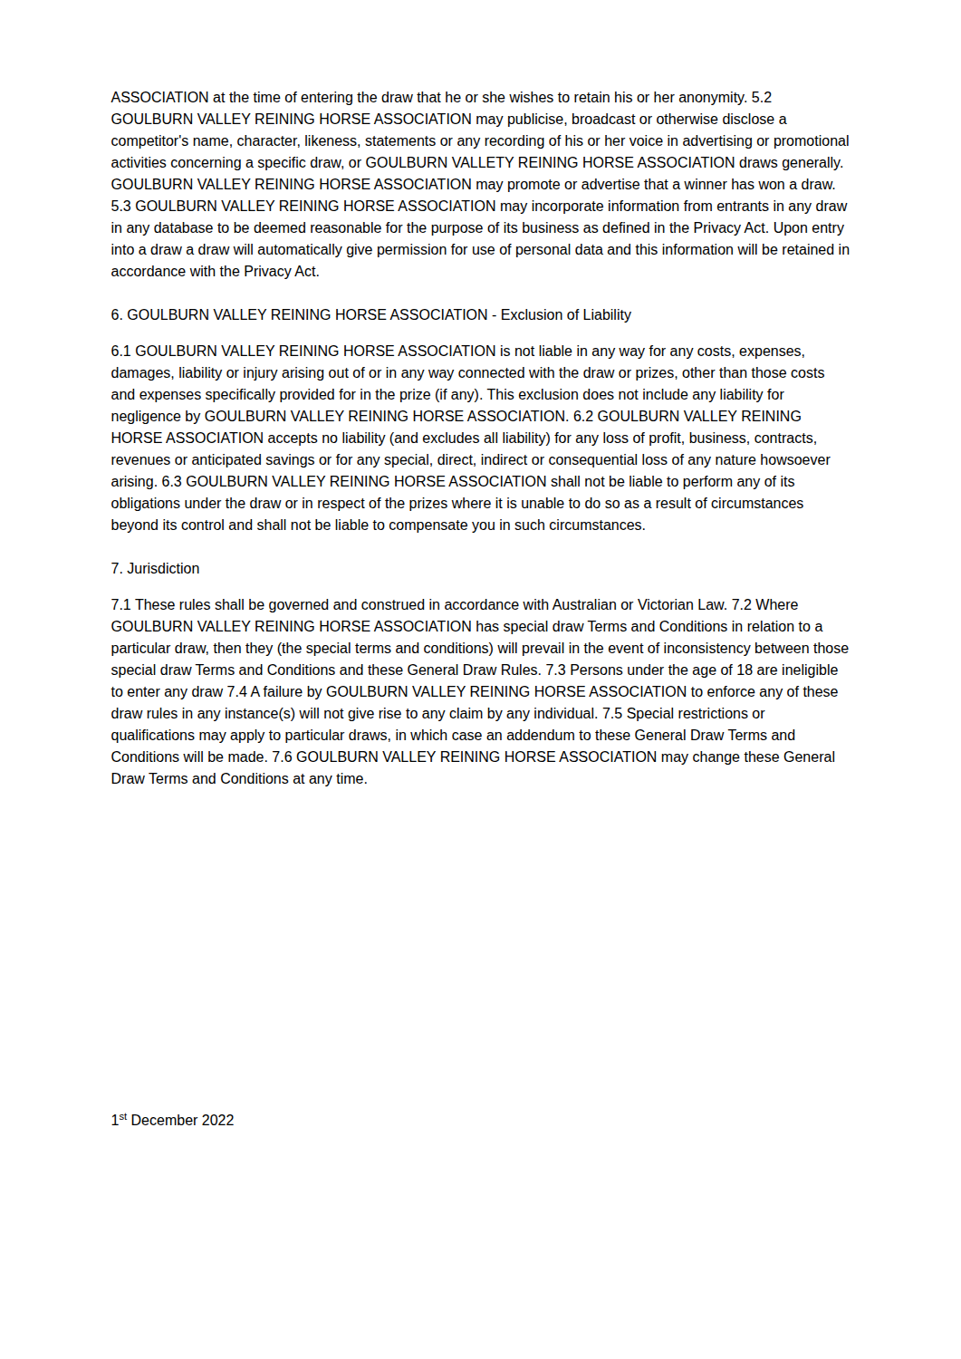ASSOCIATION at the time of entering the draw that he or she wishes to retain his or her anonymity. 5.2 GOULBURN VALLEY REINING HORSE ASSOCIATION may publicise, broadcast or otherwise disclose a competitor's name, character, likeness, statements or any recording of his or her voice in advertising or promotional activities concerning a specific draw, or GOULBURN VALLETY REINING HORSE ASSOCIATION draws generally. GOULBURN VALLEY REINING HORSE ASSOCIATION may promote or advertise that a winner has won a draw. 5.3 GOULBURN VALLEY REINING HORSE ASSOCIATION may incorporate information from entrants in any draw in any database to be deemed reasonable for the purpose of its business as defined in the Privacy Act. Upon entry into a draw a draw will automatically give permission for use of personal data and this information will be retained in accordance with the Privacy Act.
6. GOULBURN VALLEY REINING HORSE ASSOCIATION - Exclusion of Liability
6.1 GOULBURN VALLEY REINING HORSE ASSOCIATION is not liable in any way for any costs, expenses, damages, liability or injury arising out of or in any way connected with the draw or prizes, other than those costs and expenses specifically provided for in the prize (if any). This exclusion does not include any liability for negligence by GOULBURN VALLEY REINING HORSE ASSOCIATION. 6.2 GOULBURN VALLEY REINING HORSE ASSOCIATION accepts no liability (and excludes all liability) for any loss of profit, business, contracts, revenues or anticipated savings or for any special, direct, indirect or consequential loss of any nature howsoever arising. 6.3 GOULBURN VALLEY REINING HORSE ASSOCIATION shall not be liable to perform any of its obligations under the draw or in respect of the prizes where it is unable to do so as a result of circumstances beyond its control and shall not be liable to compensate you in such circumstances.
7. Jurisdiction
7.1 These rules shall be governed and construed in accordance with Australian or Victorian Law. 7.2 Where GOULBURN VALLEY REINING HORSE ASSOCIATION has special draw Terms and Conditions in relation to a particular draw, then they (the special terms and conditions) will prevail in the event of inconsistency between those special draw Terms and Conditions and these General Draw Rules. 7.3 Persons under the age of 18 are ineligible to enter any draw 7.4 A failure by GOULBURN VALLEY REINING HORSE ASSOCIATION to enforce any of these draw rules in any instance(s) will not give rise to any claim by any individual. 7.5 Special restrictions or qualifications may apply to particular draws, in which case an addendum to these General Draw Terms and Conditions will be made. 7.6 GOULBURN VALLEY REINING HORSE ASSOCIATION may change these General Draw Terms and Conditions at any time.
1st December 2022